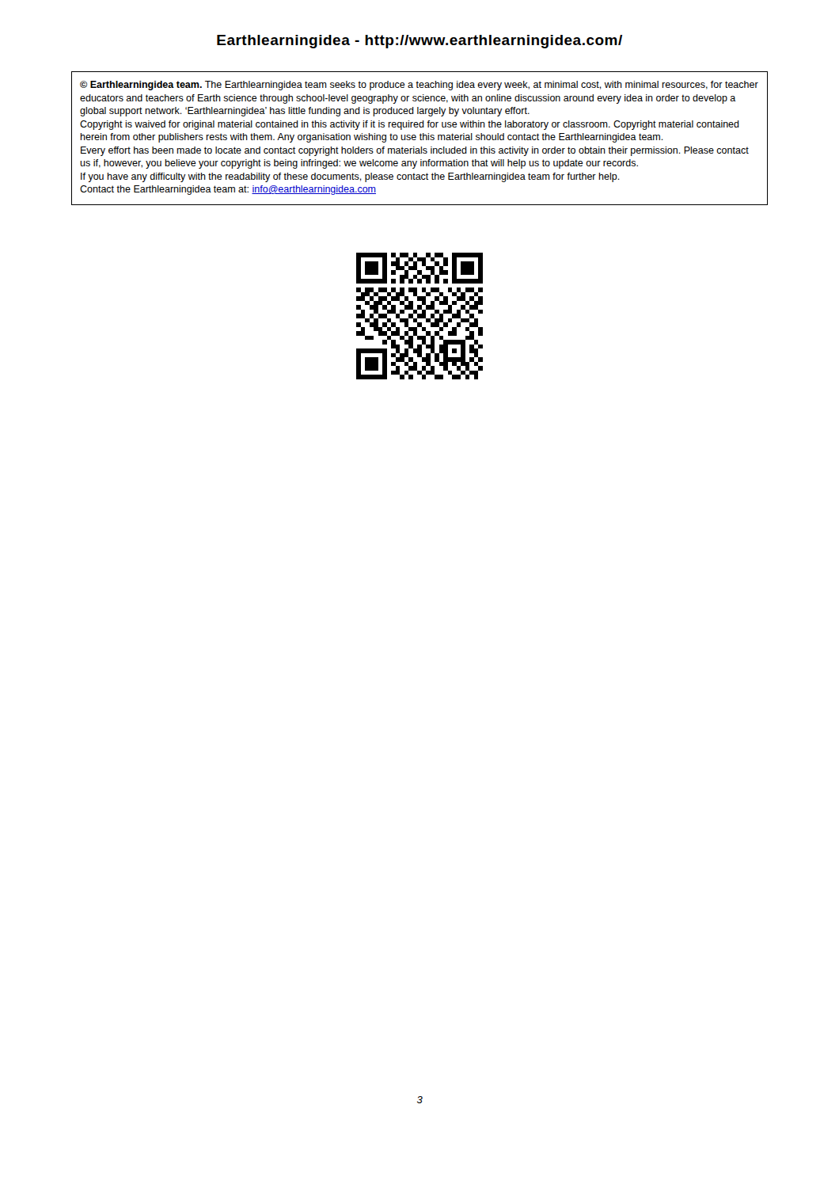Earthlearningidea - http://www.earthlearningidea.com/
© Earthlearningidea team. The Earthlearningidea team seeks to produce a teaching idea every week, at minimal cost, with minimal resources, for teacher educators and teachers of Earth science through school-level geography or science, with an online discussion around every idea in order to develop a global support network. ‘Earthlearningidea’ has little funding and is produced largely by voluntary effort.
Copyright is waived for original material contained in this activity if it is required for use within the laboratory or classroom. Copyright material contained herein from other publishers rests with them. Any organisation wishing to use this material should contact the Earthlearningidea team.
Every effort has been made to locate and contact copyright holders of materials included in this activity in order to obtain their permission. Please contact us if, however, you believe your copyright is being infringed: we welcome any information that will help us to update our records.
If you have any difficulty with the readability of these documents, please contact the Earthlearningidea team for further help.
Contact the Earthlearningidea team at: info@earthlearningidea.com
3